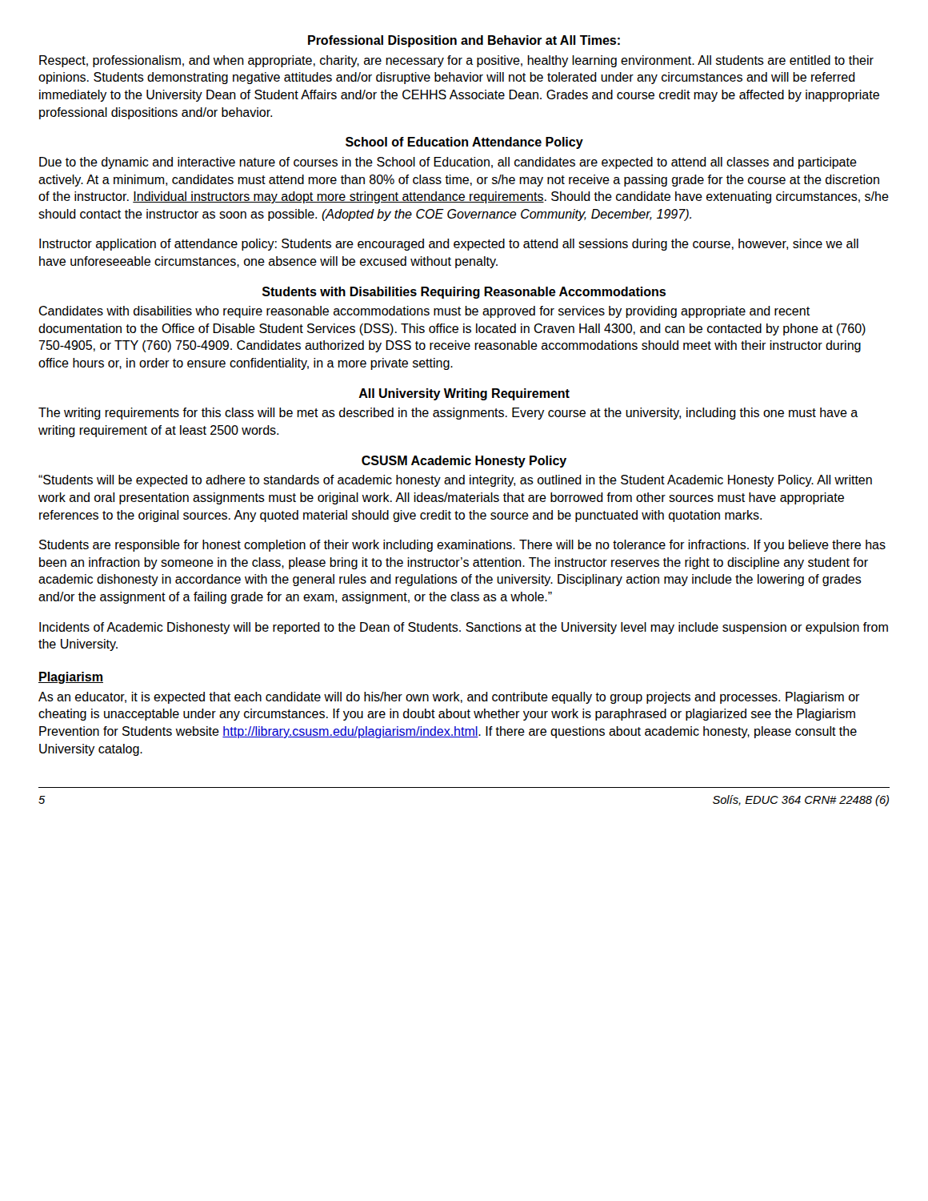Professional Disposition and Behavior at All Times:
Respect, professionalism, and when appropriate, charity, are necessary for a positive, healthy learning environment. All students are entitled to their opinions. Students demonstrating negative attitudes and/or disruptive behavior will not be tolerated under any circumstances and will be referred immediately to the University Dean of Student Affairs and/or the CEHHS Associate Dean. Grades and course credit may be affected by inappropriate professional dispositions and/or behavior.
School of Education Attendance Policy
Due to the dynamic and interactive nature of courses in the School of Education, all candidates are expected to attend all classes and participate actively. At a minimum, candidates must attend more than 80% of class time, or s/he may not receive a passing grade for the course at the discretion of the instructor. Individual instructors may adopt more stringent attendance requirements. Should the candidate have extenuating circumstances, s/he should contact the instructor as soon as possible. (Adopted by the COE Governance Community, December, 1997).
Instructor application of attendance policy: Students are encouraged and expected to attend all sessions during the course, however, since we all have unforeseeable circumstances, one absence will be excused without penalty.
Students with Disabilities Requiring Reasonable Accommodations
Candidates with disabilities who require reasonable accommodations must be approved for services by providing appropriate and recent documentation to the Office of Disable Student Services (DSS). This office is located in Craven Hall 4300, and can be contacted by phone at (760) 750-4905, or TTY (760) 750-4909. Candidates authorized by DSS to receive reasonable accommodations should meet with their instructor during office hours or, in order to ensure confidentiality, in a more private setting.
All University Writing Requirement
The writing requirements for this class will be met as described in the assignments. Every course at the university, including this one must have a writing requirement of at least 2500 words.
CSUSM Academic Honesty Policy
“Students will be expected to adhere to standards of academic honesty and integrity, as outlined in the Student Academic Honesty Policy. All written work and oral presentation assignments must be original work. All ideas/materials that are borrowed from other sources must have appropriate references to the original sources. Any quoted material should give credit to the source and be punctuated with quotation marks.
Students are responsible for honest completion of their work including examinations. There will be no tolerance for infractions. If you believe there has been an infraction by someone in the class, please bring it to the instructor’s attention. The instructor reserves the right to discipline any student for academic dishonesty in accordance with the general rules and regulations of the university. Disciplinary action may include the lowering of grades and/or the assignment of a failing grade for an exam, assignment, or the class as a whole.”
Incidents of Academic Dishonesty will be reported to the Dean of Students. Sanctions at the University level may include suspension or expulsion from the University.
Plagiarism
As an educator, it is expected that each candidate will do his/her own work, and contribute equally to group projects and processes. Plagiarism or cheating is unacceptable under any circumstances. If you are in doubt about whether your work is paraphrased or plagiarized see the Plagiarism Prevention for Students website http://library.csusm.edu/plagiarism/index.html. If there are questions about academic honesty, please consult the University catalog.
5 Solís, EDUC 364 CRN# 22488 (6)